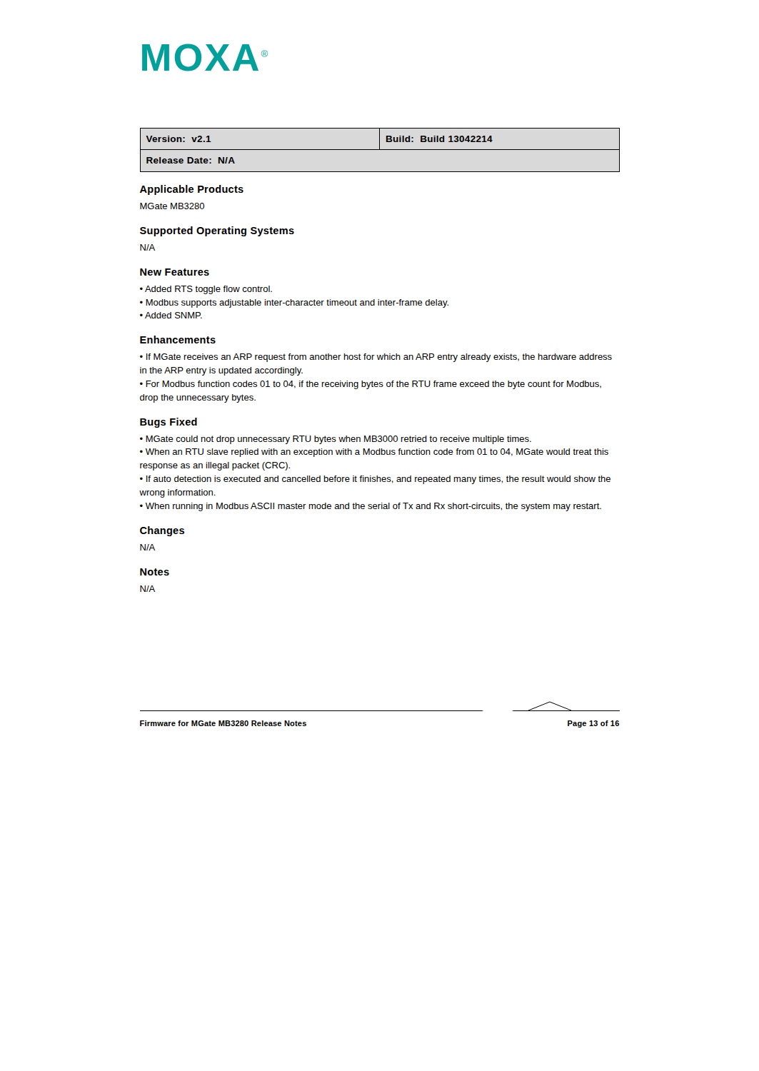MOXA®
| Version: v2.1 | Build: Build 13042214 |
| Release Date: N/A |
Applicable Products
MGate MB3280
Supported Operating Systems
N/A
New Features
• Added RTS toggle flow control.
• Modbus supports adjustable inter-character timeout and inter-frame delay.
• Added SNMP.
Enhancements
• If MGate receives an ARP request from another host for which an ARP entry already exists, the hardware address in the ARP entry is updated accordingly.
• For Modbus function codes 01 to 04, if the receiving bytes of the RTU frame exceed the byte count for Modbus, drop the unnecessary bytes.
Bugs Fixed
• MGate could not drop unnecessary RTU bytes when MB3000 retried to receive multiple times.
• When an RTU slave replied with an exception with a Modbus function code from 01 to 04, MGate would treat this response as an illegal packet (CRC).
• If auto detection is executed and cancelled before it finishes, and repeated many times, the result would show the wrong information.
• When running in Modbus ASCII master mode and the serial of Tx and Rx short-circuits, the system may restart.
Changes
N/A
Notes
N/A
Firmware for MGate MB3280 Release Notes Page 13 of 16